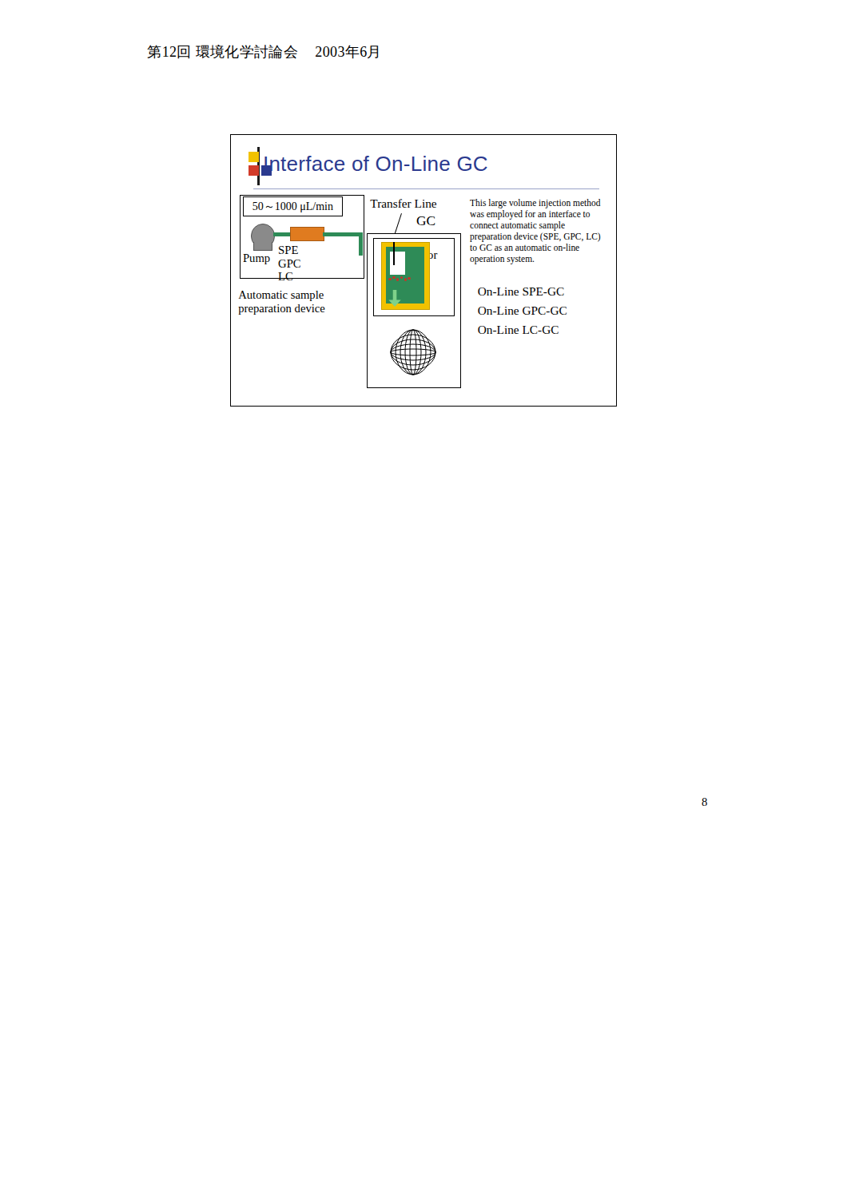第12回 環境化学討論会 2003年6月
Interface of On-Line GC
50～1000 μL/min
Pump
SPE
GPC
LC
Automatic sample
preparation device
Transfer Line
GC
Injector
This large volume injection method was employed for an interface to connect automatic sample preparation device (SPE, GPC, LC) to GC as an automatic on-line operation system.
On-Line SPE-GC
On-Line GPC-GC
On-Line LC-GC
8